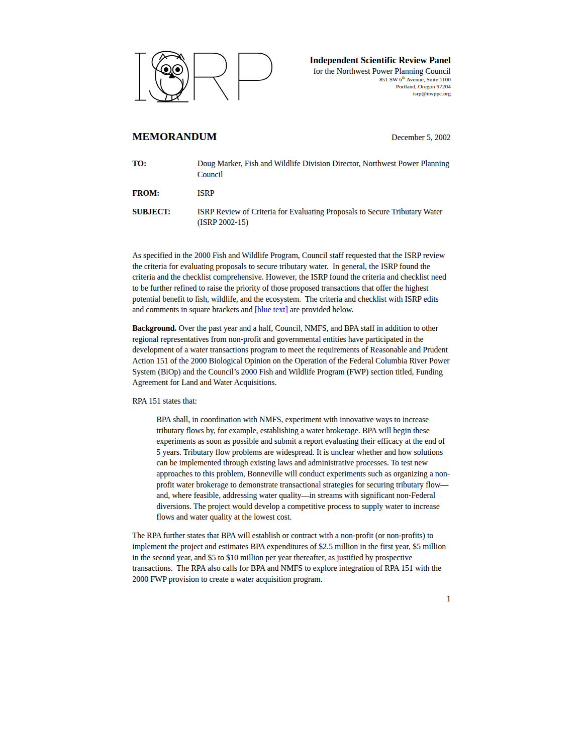Independent Scientific Review Panel
for the Northwest Power Planning Council
851 SW 6th Avenue, Suite 1100
Portland, Oregon 97204
isrp@nwppc.org
MEMORANDUM
December 5, 2002
| TO: | Doug Marker, Fish and Wildlife Division Director, Northwest Power Planning Council |
| FROM: | ISRP |
| SUBJECT: | ISRP Review of Criteria for Evaluating Proposals to Secure Tributary Water (ISRP 2002-15) |
As specified in the 2000 Fish and Wildlife Program, Council staff requested that the ISRP review the criteria for evaluating proposals to secure tributary water. In general, the ISRP found the criteria and the checklist comprehensive. However, the ISRP found the criteria and checklist need to be further refined to raise the priority of those proposed transactions that offer the highest potential benefit to fish, wildlife, and the ecosystem. The criteria and checklist with ISRP edits and comments in square brackets and [blue text] are provided below.
Background. Over the past year and a half, Council, NMFS, and BPA staff in addition to other regional representatives from non-profit and governmental entities have participated in the development of a water transactions program to meet the requirements of Reasonable and Prudent Action 151 of the 2000 Biological Opinion on the Operation of the Federal Columbia River Power System (BiOp) and the Council’s 2000 Fish and Wildlife Program (FWP) section titled, Funding Agreement for Land and Water Acquisitions.
RPA 151 states that:
BPA shall, in coordination with NMFS, experiment with innovative ways to increase tributary flows by, for example, establishing a water brokerage. BPA will begin these experiments as soon as possible and submit a report evaluating their efficacy at the end of 5 years. Tributary flow problems are widespread. It is unclear whether and how solutions can be implemented through existing laws and administrative processes. To test new approaches to this problem, Bonneville will conduct experiments such as organizing a non-profit water brokerage to demonstrate transactional strategies for securing tributary flow—and, where feasible, addressing water quality—in streams with significant non-Federal diversions. The project would develop a competitive process to supply water to increase flows and water quality at the lowest cost.
The RPA further states that BPA will establish or contract with a non-profit (or non-profits) to implement the project and estimates BPA expenditures of $2.5 million in the first year, $5 million in the second year, and $5 to $10 million per year thereafter, as justified by prospective transactions. The RPA also calls for BPA and NMFS to explore integration of RPA 151 with the 2000 FWP provision to create a water acquisition program.
1